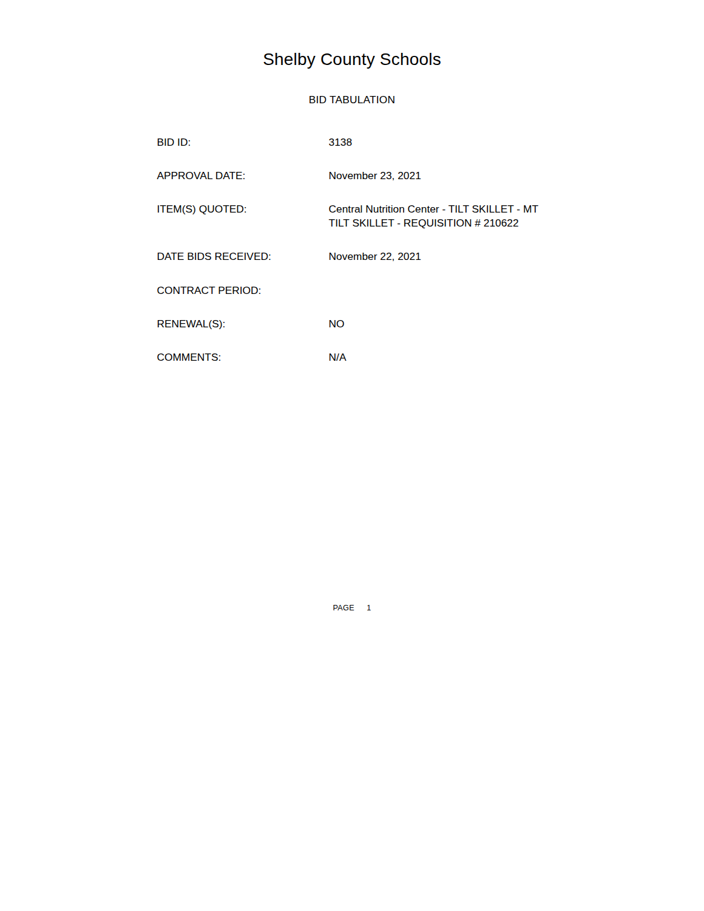Shelby County Schools
BID TABULATION
| BID ID: | 3138 |
| APPROVAL DATE: | November 23, 2021 |
| ITEM(S) QUOTED: | Central Nutrition Center - TILT SKILLET - MT TILT SKILLET - REQUISITION # 210622 |
| DATE BIDS RECEIVED: | November 22, 2021 |
| CONTRACT PERIOD: | |
| RENEWAL(S): | NO |
| COMMENTS: | N/A |
PAGE1